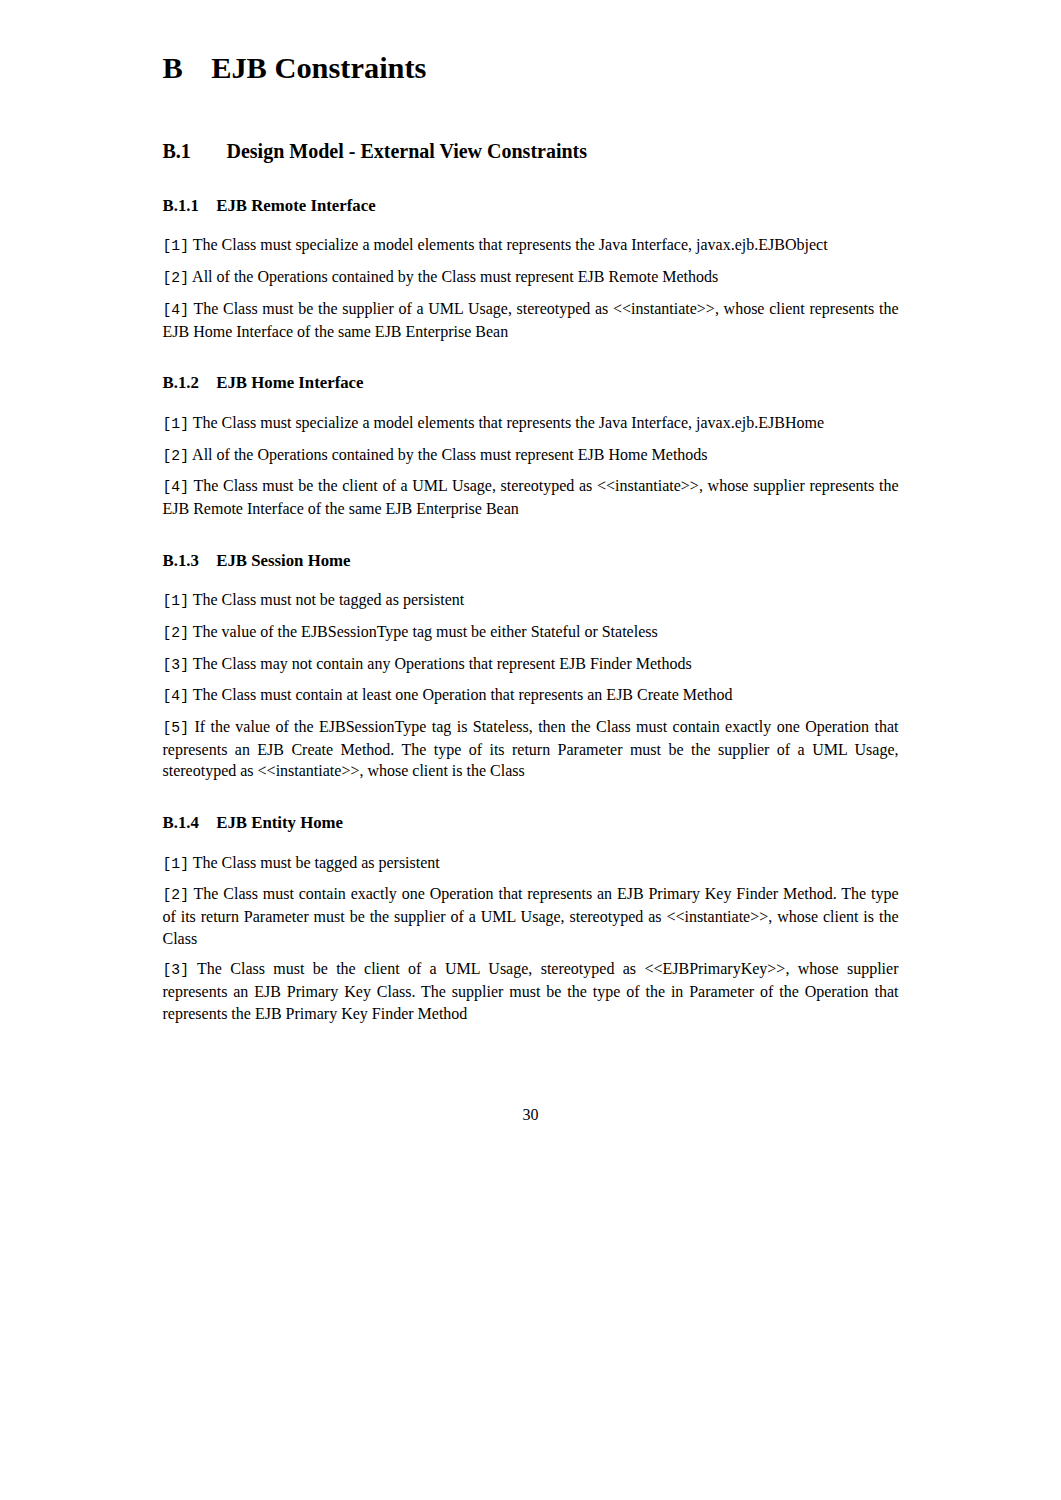BEJB Constraints
B.1 Design Model - External View Constraints
B.1.1 EJB Remote Interface
[1] The Class must specialize a model elements that represents the Java Interface, javax.ejb.EJBObject
[2] All of the Operations contained by the Class must represent EJB Remote Methods
[4] The Class must be the supplier of a UML Usage, stereotyped as <<instantiate>>, whose client represents the EJB Home Interface of the same EJB Enterprise Bean
B.1.2 EJB Home Interface
[1] The Class must specialize a model elements that represents the Java Interface, javax.ejb.EJBHome
[2] All of the Operations contained by the Class must represent EJB Home Methods
[4] The Class must be the client of a UML Usage, stereotyped as <<instantiate>>, whose supplier represents the EJB Remote Interface of the same EJB Enterprise Bean
B.1.3 EJB Session Home
[1] The Class must not be tagged as persistent
[2] The value of the EJBSessionType tag must be either Stateful or Stateless
[3] The Class may not contain any Operations that represent EJB Finder Methods
[4] The Class must contain at least one Operation that represents an EJB Create Method
[5] If the value of the EJBSessionType tag is Stateless, then the Class must contain exactly one Operation that represents an EJB Create Method. The type of its return Parameter must be the supplier of a UML Usage, stereotyped as <<instantiate>>, whose client is the Class
B.1.4 EJB Entity Home
[1] The Class must be tagged as persistent
[2] The Class must contain exactly one Operation that represents an EJB Primary Key Finder Method. The type of its return Parameter must be the supplier of a UML Usage, stereotyped as <<instantiate>>, whose client is the Class
[3] The Class must be the client of a UML Usage, stereotyped as <<EJBPrimaryKey>>, whose supplier represents an EJB Primary Key Class. The supplier must be the type of the in Parameter of the Operation that represents the EJB Primary Key Finder Method
30